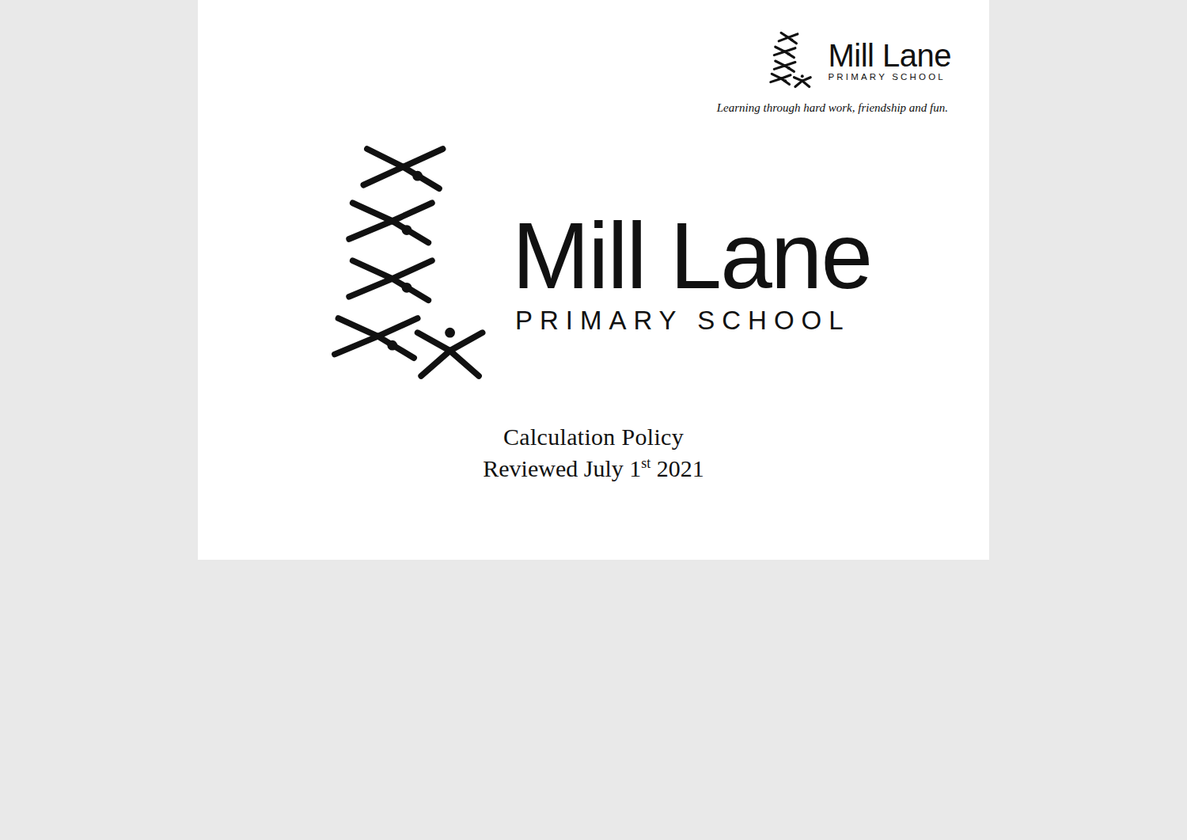Mill Lane PRIMARY SCHOOL
Learning through hard work, friendship and fun.
Mill Lane PRIMARY SCHOOL
Calculation Policy
Reviewed July 1st 2021